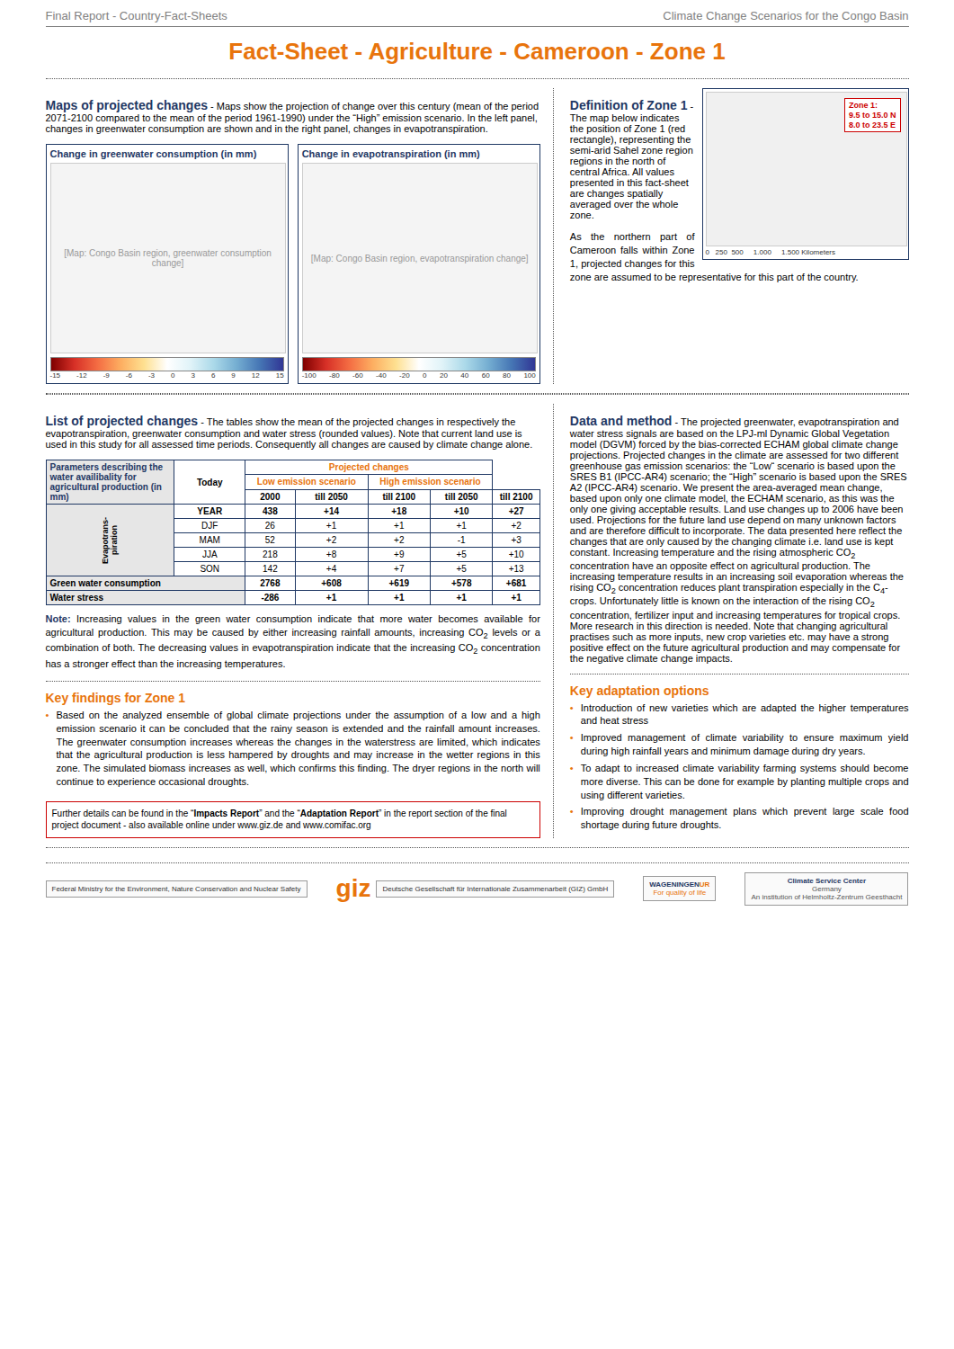Final Report - Country-Fact-Sheets
Climate Change Scenarios for the Congo Basin
Fact-Sheet - Agriculture - Cameroon - Zone 1
Maps of projected changes
- Maps show the projection of change over this century (mean of the period 2071-2100 compared to the mean of the period 1961-1990) under the “High” emission scenario. In the left panel, changes in greenwater consumption are shown and in the right panel, changes in evapotranspiration.
Change in greenwater consumption (in mm)
[Map: Congo Basin region, greenwater consumption change]
-15-12-9-6-303691215
Change in evapotranspiration (in mm)
[Map: Congo Basin region, evapotranspiration change]
-100-80-60-40-20020406080100
Zone 1:
9.5 to 15.0 N
8.0 to 23.5 E
0 250 500 1.000 1.500 Kilometers
Definition of Zone 1
- The map below indicates the position of Zone 1 (red rectangle), representing the semi-arid Sahel zone region regions in the north of central Africa. All values presented in this fact-sheet are changes spatially averaged over the whole zone.
As the northern part of Cameroon falls within Zone 1, projected changes for this zone are assumed to be representative for this part of the country.
List of projected changes
- The tables show the mean of the projected changes in respectively the evapotranspiration, greenwater consumption and water stress (rounded values). Note that current land use is used in this study for all assessed time periods. Consequently all changes are caused by climate change alone.
| Parameters describing the water availibality for agricultural production (in mm) | Today | Projected changes |
| --- | --- | --- |
| Low emission scenario | High emission scenario |
| 2000 | till 2050 | till 2100 | till 2050 | till 2100 |
| Evapotrans- piration | YEAR | 438 | +14 | +18 | +10 | +27 |
| DJF | 26 | +1 | +1 | +1 | +2 |
| MAM | 52 | +2 | +2 | -1 | +3 |
| JJA | 218 | +8 | +9 | +5 | +10 |
| SON | 142 | +4 | +7 | +5 | +13 |
| Green water consumption | 2768 | +608 | +619 | +578 | +681 |
| Water stress | -286 | +1 | +1 | +1 | +1 |
Note: Increasing values in the green water consumption indicate that more water becomes available for agricultural production. This may be caused by either increasing rainfall amounts, increasing CO2 levels or a combination of both. The decreasing values in evapotranspiration indicate that the increasing CO2 concentration has a stronger effect than the increasing temperatures.
Key findings for Zone 1
Based on the analyzed ensemble of global climate projections under the assumption of a low and a high emission scenario it can be concluded that the rainy season is extended and the rainfall amount increases. The greenwater consumption increases whereas the changes in the waterstress are limited, which indicates that the agricultural production is less hampered by droughts and may increase in the wetter regions in this zone. The simulated biomass increases as well, which confirms this finding. The dryer regions in the north will continue to experience occasional droughts.
Further details can be found in the “Impacts Report” and the “Adaptation Report” in the report section of the final project document - also available online under www.giz.de and www.comifac.org
Data and method
- The projected greenwater, evapotranspiration and water stress signals are based on the LPJ-ml Dynamic Global Vegetation model (DGVM) forced by the bias-corrected ECHAM global climate change projections. Projected changes in the climate are assessed for two different greenhouse gas emission scenarios: the “Low“ scenario is based upon the SRES B1 (IPCC-AR4) scenario; the “High” scenario is based upon the SRES A2 (IPCC-AR4) scenario. We present the area-averaged mean change, based upon only one climate model, the ECHAM scenario, as this was the only one giving acceptable results. Land use changes up to 2006 have been used. Projections for the future land use depend on many unknown factors and are therefore difficult to incorporate. The data presented here reflect the changes that are only caused by the changing climate i.e. land use is kept constant. Increasing temperature and the rising atmospheric CO2 concentration have an opposite effect on agricultural production. The increasing temperature results in an increasing soil evaporation whereas the rising CO2 concentration reduces plant transpiration especially in the C4-crops. Unfortunately little is known on the interaction of the rising CO2 concentration, fertilizer input and increasing temperatures for tropical crops. More research in this direction is needed. Note that changing agricultural practises such as more inputs, new crop varieties etc. may have a strong positive effect on the future agricultural production and may compensate for the negative climate change impacts.
Key adaptation options
Introduction of new varieties which are adapted the higher temperatures and heat stress
Improved management of climate variability to ensure maximum yield during high rainfall years and minimum damage during dry years.
To adapt to increased climate variability farming systems should become more diverse. This can be done for example by planting multiple crops and using different varieties.
Improving drought management plans which prevent large scale food shortage during future droughts.
Federal Ministry for the Environment, Nature Conservation and Nuclear Safety
giz
Deutsche Gesellschaft für Internationale Zusammenarbeit (GIZ) GmbH
WAGENINGENUR
For quality of life
Climate Service Center
Germany
An institution of Helmholtz-Zentrum Geesthacht